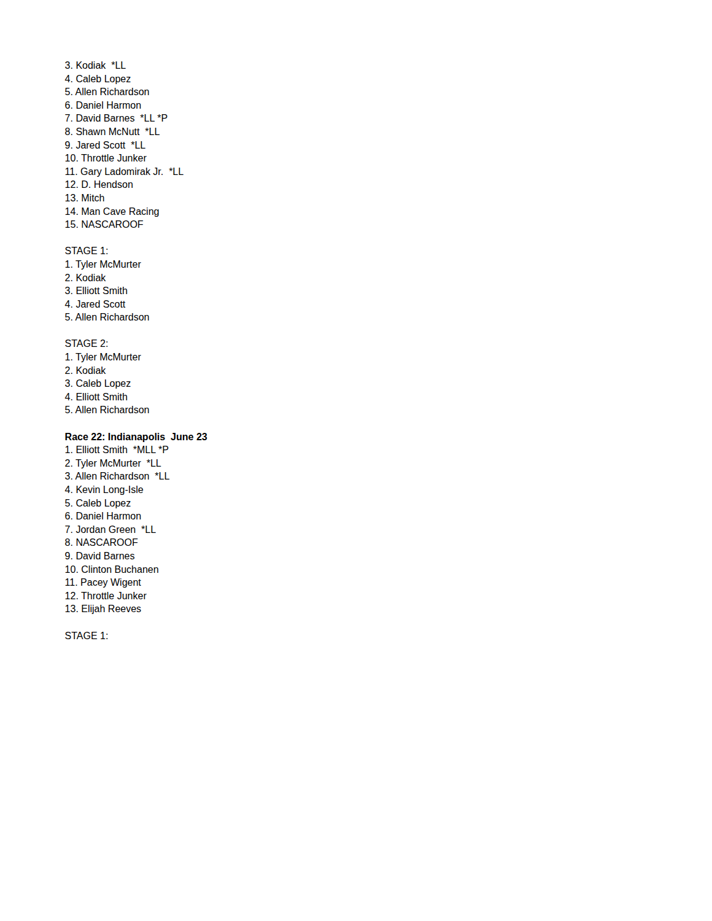3. Kodiak *LL
4. Caleb Lopez
5. Allen Richardson
6. Daniel Harmon
7. David Barnes *LL *P
8. Shawn McNutt *LL
9. Jared Scott *LL
10. Throttle Junker
11. Gary Ladomirak Jr. *LL
12. D. Hendson
13. Mitch
14. Man Cave Racing
15. NASCAROOF
STAGE 1:
1. Tyler McMurter
2. Kodiak
3. Elliott Smith
4. Jared Scott
5. Allen Richardson
STAGE 2:
1. Tyler McMurter
2. Kodiak
3. Caleb Lopez
4. Elliott Smith
5. Allen Richardson
Race 22: Indianapolis June 23
1. Elliott Smith *MLL *P
2. Tyler McMurter *LL
3. Allen Richardson *LL
4. Kevin Long-Isle
5. Caleb Lopez
6. Daniel Harmon
7. Jordan Green *LL
8. NASCAROOF
9. David Barnes
10. Clinton Buchanen
11. Pacey Wigent
12. Throttle Junker
13. Elijah Reeves
STAGE 1: